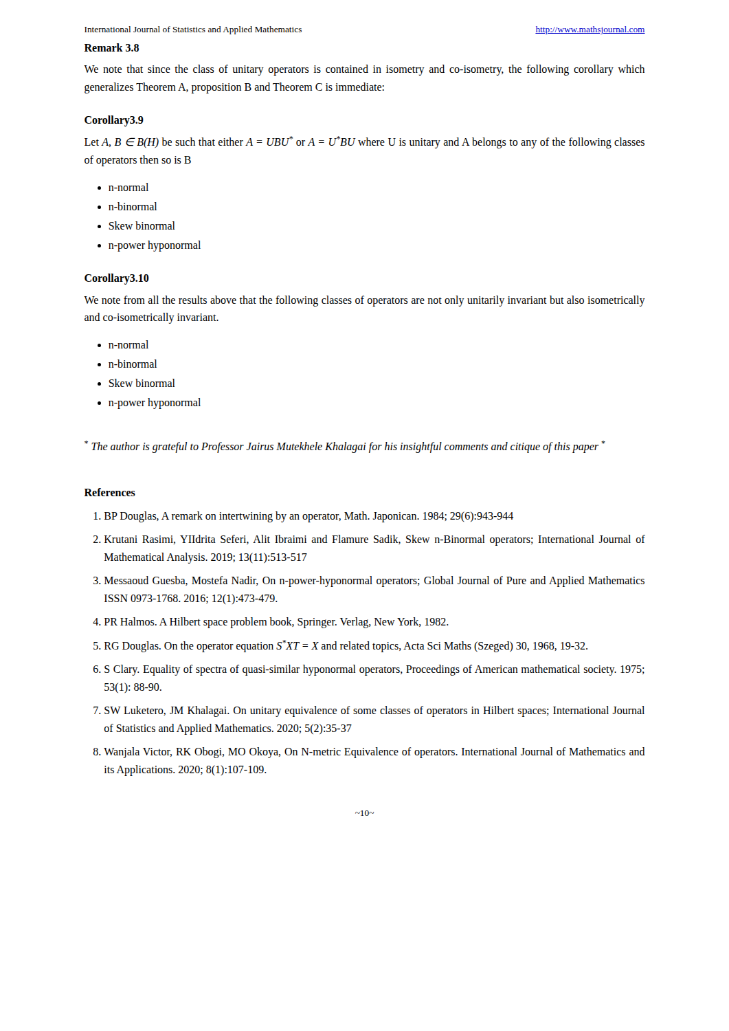International Journal of Statistics and Applied Mathematics http://www.mathsjournal.com
Remark 3.8
We note that since the class of unitary operators is contained in isometry and co-isometry, the following corollary which generalizes Theorem A, proposition B and Theorem C is immediate:
Corollary3.9
Let A, B ∈ B(H) be such that either A = UBU* or A = U*BU where U is unitary and A belongs to any of the following classes of operators then so is B
n-normal
n-binormal
Skew binormal
n-power hyponormal
Corollary3.10
We note from all the results above that the following classes of operators are not only unitarily invariant but also isometrically and co-isometrically invariant.
n-normal
n-binormal
Skew binormal
n-power hyponormal
* The author is grateful to Professor Jairus Mutekhele Khalagai for his insightful comments and citique of this paper *
References
BP Douglas, A remark on intertwining by an operator, Math. Japonican. 1984; 29(6):943-944
Krutani Rasimi, YIIdrita Seferi, Alit Ibraimi and Flamure Sadik, Skew n-Binormal operators; International Journal of Mathematical Analysis. 2019; 13(11):513-517
Messaoud Guesba, Mostefa Nadir, On n-power-hyponormal operators; Global Journal of Pure and Applied Mathematics ISSN 0973-1768. 2016; 12(1):473-479.
PR Halmos. A Hilbert space problem book, Springer. Verlag, New York, 1982.
RG Douglas. On the operator equation S*XT = X and related topics, Acta Sci Maths (Szeged) 30, 1968, 19-32.
S Clary. Equality of spectra of quasi-similar hyponormal operators, Proceedings of American mathematical society. 1975; 53(1): 88-90.
SW Luketero, JM Khalagai. On unitary equivalence of some classes of operators in Hilbert spaces; International Journal of Statistics and Applied Mathematics. 2020; 5(2):35-37
Wanjala Victor, RK Obogi, MO Okoya, On N-metric Equivalence of operators. International Journal of Mathematics and its Applications. 2020; 8(1):107-109.
~10~